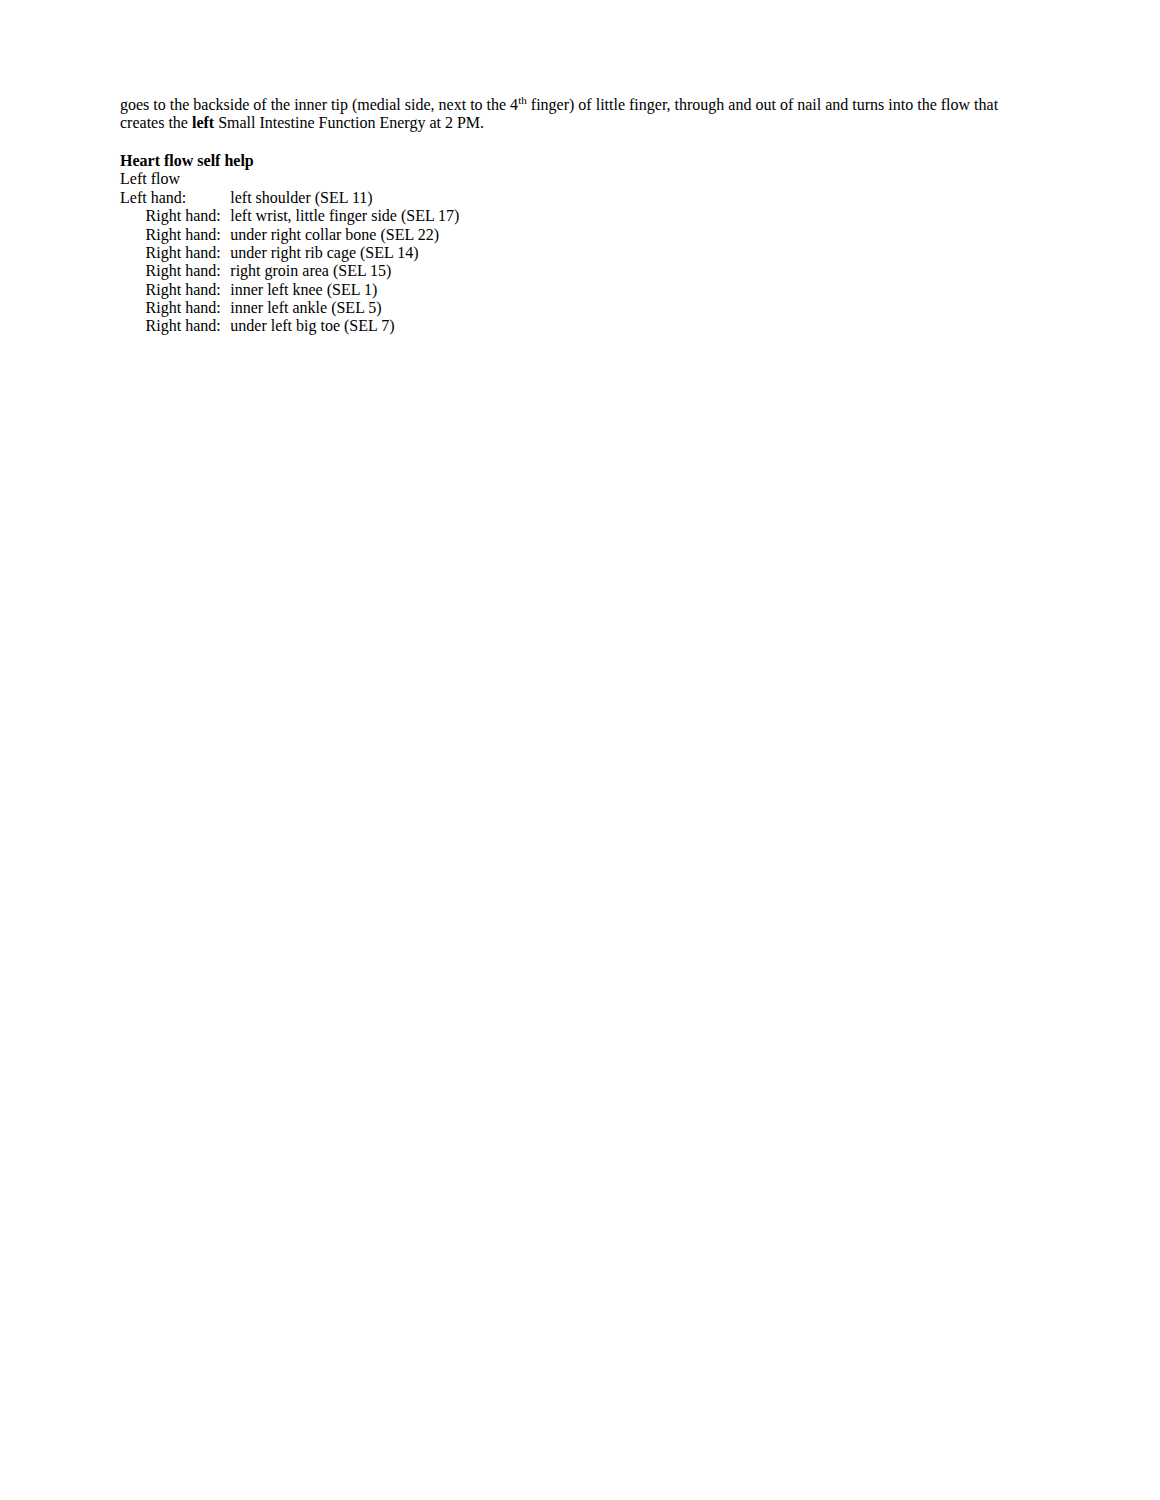goes to the backside of the inner tip (medial side, next to the 4th finger) of little finger, through and out of nail and turns into the flow that creates the left Small Intestine Function Energy at 2 PM.
Heart flow self help
Left flow
| Left hand: | left shoulder (SEL 11) |
| Right hand: | left wrist, little finger side (SEL 17) |
| Right hand: | under right collar bone (SEL 22) |
| Right hand: | under right rib cage (SEL 14) |
| Right hand: | right groin area (SEL 15) |
| Right hand: | inner left knee (SEL 1) |
| Right hand: | inner left ankle (SEL 5) |
| Right hand: | under left big toe (SEL 7) |